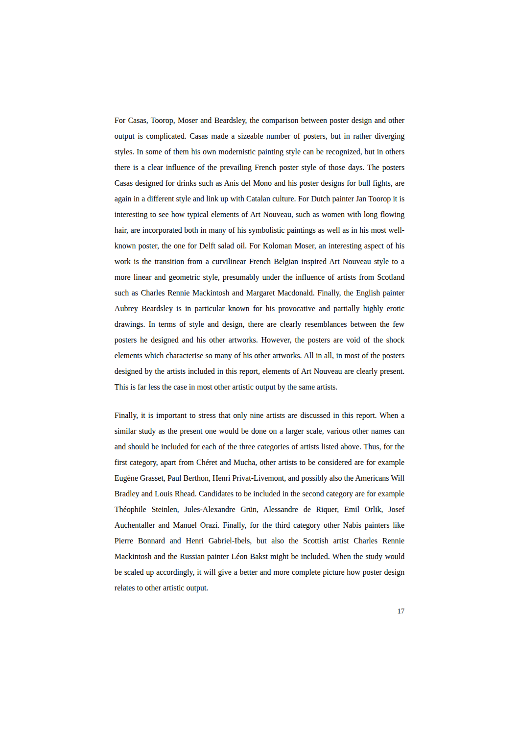CDF III art nouveau
international
congress
Barcelona 27-30 June 2018
For Casas, Toorop, Moser and Beardsley, the comparison between poster design and other output is complicated. Casas made a sizeable number of posters, but in rather diverging styles. In some of them his own modernistic painting style can be recognized, but in others there is a clear influence of the prevailing French poster style of those days. The posters Casas designed for drinks such as Anis del Mono and his poster designs for bull fights, are again in a different style and link up with Catalan culture. For Dutch painter Jan Toorop it is interesting to see how typical elements of Art Nouveau, such as women with long flowing hair, are incorporated both in many of his symbolistic paintings as well as in his most well-known poster, the one for Delft salad oil. For Koloman Moser, an interesting aspect of his work is the transition from a curvilinear French Belgian inspired Art Nouveau style to a more linear and geometric style, presumably under the influence of artists from Scotland such as Charles Rennie Mackintosh and Margaret Macdonald. Finally, the English painter Aubrey Beardsley is in particular known for his provocative and partially highly erotic drawings. In terms of style and design, there are clearly resemblances between the few posters he designed and his other artworks. However, the posters are void of the shock elements which characterise so many of his other artworks. All in all, in most of the posters designed by the artists included in this report, elements of Art Nouveau are clearly present. This is far less the case in most other artistic output by the same artists.
Finally, it is important to stress that only nine artists are discussed in this report. When a similar study as the present one would be done on a larger scale, various other names can and should be included for each of the three categories of artists listed above. Thus, for the first category, apart from Chéret and Mucha, other artists to be considered are for example Eugène Grasset, Paul Berthon, Henri Privat-Livemont, and possibly also the Americans Will Bradley and Louis Rhead. Candidates to be included in the second category are for example Théophile Steinlen, Jules-Alexandre Grün, Alessandre de Riquer, Emil Orlik, Josef Auchentaller and Manuel Orazi. Finally, for the third category other Nabis painters like Pierre Bonnard and Henri Gabriel-Ibels, but also the Scottish artist Charles Rennie Mackintosh and the Russian painter Léon Bakst might be included. When the study would be scaled up accordingly, it will give a better and more complete picture how poster design relates to other artistic output.
17